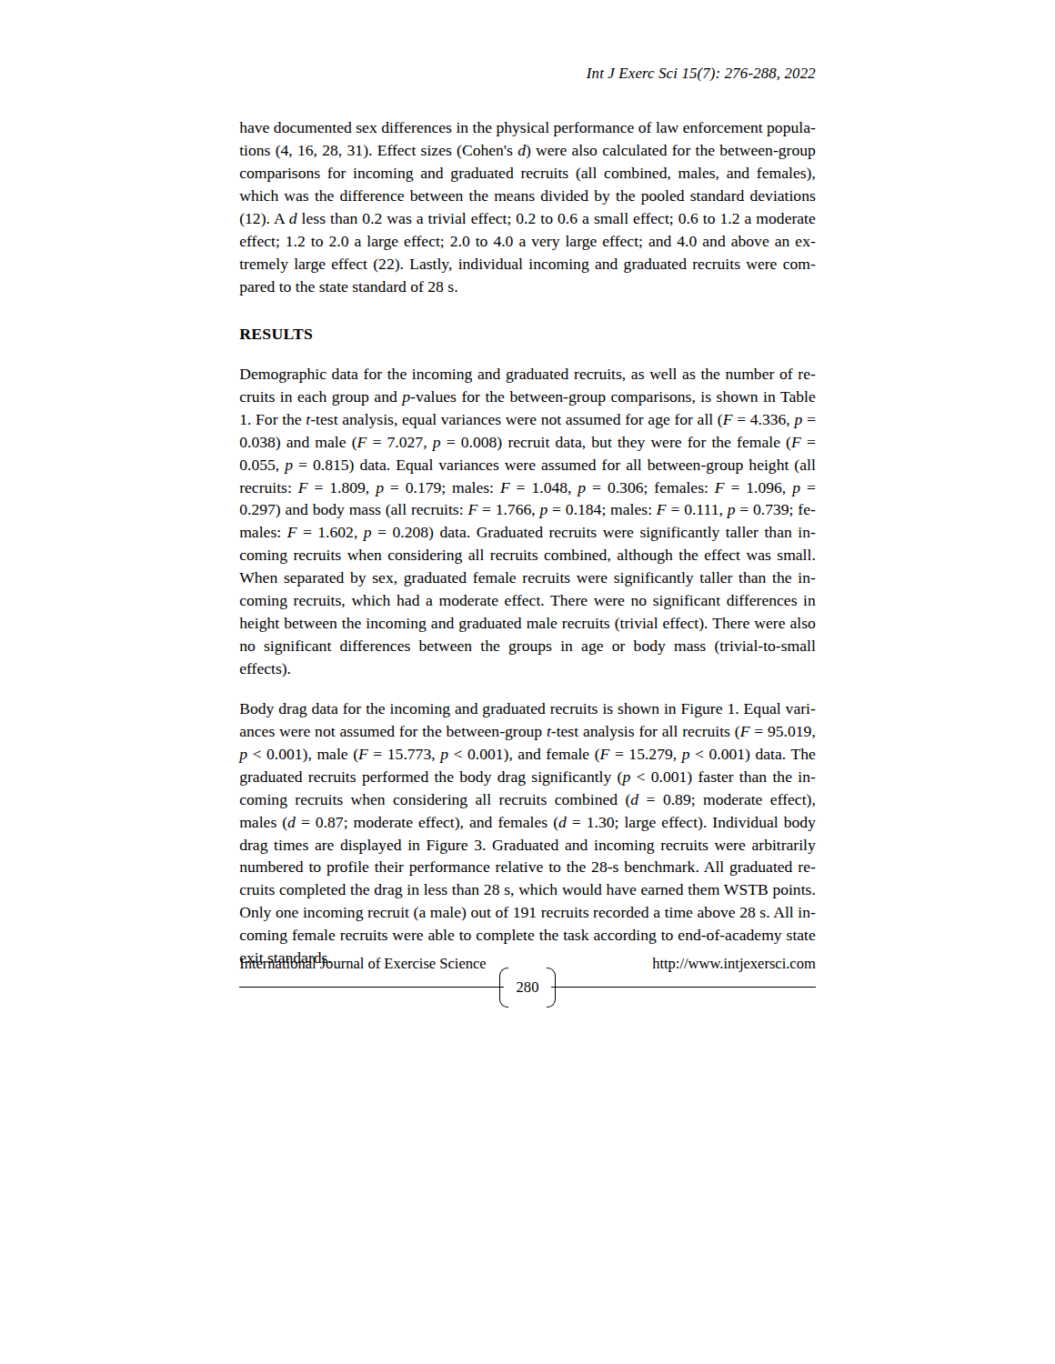Int J Exerc Sci 15(7): 276-288, 2022
have documented sex differences in the physical performance of law enforcement populations (4, 16, 28, 31). Effect sizes (Cohen's d) were also calculated for the between-group comparisons for incoming and graduated recruits (all combined, males, and females), which was the difference between the means divided by the pooled standard deviations (12). A d less than 0.2 was a trivial effect; 0.2 to 0.6 a small effect; 0.6 to 1.2 a moderate effect; 1.2 to 2.0 a large effect; 2.0 to 4.0 a very large effect; and 4.0 and above an extremely large effect (22). Lastly, individual incoming and graduated recruits were compared to the state standard of 28 s.
Results
Demographic data for the incoming and graduated recruits, as well as the number of recruits in each group and p-values for the between-group comparisons, is shown in Table 1. For the t-test analysis, equal variances were not assumed for age for all (F = 4.336, p = 0.038) and male (F = 7.027, p = 0.008) recruit data, but they were for the female (F = 0.055, p = 0.815) data. Equal variances were assumed for all between-group height (all recruits: F = 1.809, p = 0.179; males: F = 1.048, p = 0.306; females: F = 1.096, p = 0.297) and body mass (all recruits: F = 1.766, p = 0.184; males: F = 0.111, p = 0.739; females: F = 1.602, p = 0.208) data. Graduated recruits were significantly taller than incoming recruits when considering all recruits combined, although the effect was small. When separated by sex, graduated female recruits were significantly taller than the incoming recruits, which had a moderate effect. There were no significant differences in height between the incoming and graduated male recruits (trivial effect). There were also no significant differences between the groups in age or body mass (trivial-to-small effects).
Body drag data for the incoming and graduated recruits is shown in Figure 1. Equal variances were not assumed for the between-group t-test analysis for all recruits (F = 95.019, p < 0.001), male (F = 15.773, p < 0.001), and female (F = 15.279, p < 0.001) data. The graduated recruits performed the body drag significantly (p < 0.001) faster than the incoming recruits when considering all recruits combined (d = 0.89; moderate effect), males (d = 0.87; moderate effect), and females (d = 1.30; large effect). Individual body drag times are displayed in Figure 3. Graduated and incoming recruits were arbitrarily numbered to profile their performance relative to the 28-s benchmark. All graduated recruits completed the drag in less than 28 s, which would have earned them WSTB points. Only one incoming recruit (a male) out of 191 recruits recorded a time above 28 s. All incoming female recruits were able to complete the task according to end-of-academy state exit standards.
International Journal of Exercise Science http://www.intjexersci.com
280